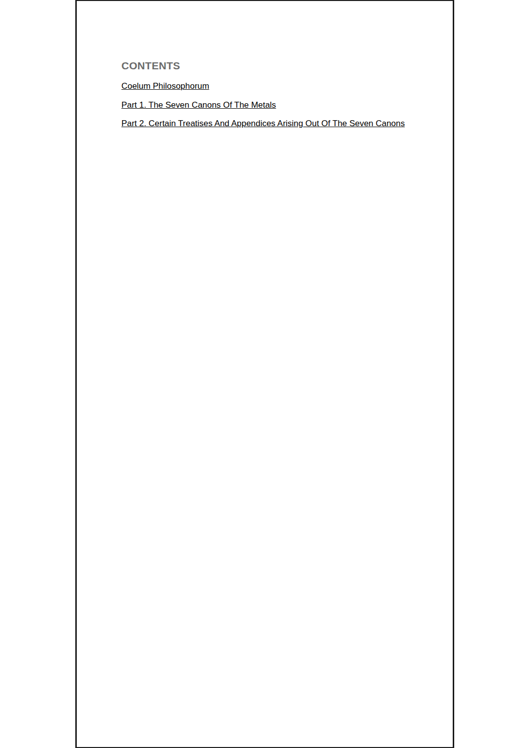Contents
Coelum Philosophorum
Part 1. The Seven Canons Of The Metals
Part 2. Certain Treatises And Appendices Arising Out Of The Seven Canons